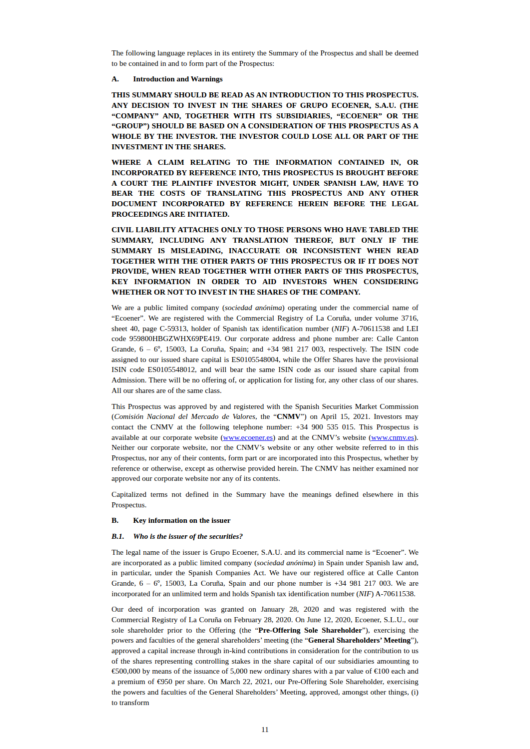The following language replaces in its entirety the Summary of the Prospectus and shall be deemed to be contained in and to form part of the Prospectus:
A. Introduction and Warnings
THIS SUMMARY SHOULD BE READ AS AN INTRODUCTION TO THIS PROSPECTUS. ANY DECISION TO INVEST IN THE SHARES OF GRUPO ECOENER, S.A.U. (THE “COMPANY” AND, TOGETHER WITH ITS SUBSIDIARIES, “ECOENER” OR THE “GROUP”) SHOULD BE BASED ON A CONSIDERATION OF THIS PROSPECTUS AS A WHOLE BY THE INVESTOR. THE INVESTOR COULD LOSE ALL OR PART OF THE INVESTMENT IN THE SHARES.
WHERE A CLAIM RELATING TO THE INFORMATION CONTAINED IN, OR INCORPORATED BY REFERENCE INTO, THIS PROSPECTUS IS BROUGHT BEFORE A COURT THE PLAINTIFF INVESTOR MIGHT, UNDER SPANISH LAW, HAVE TO BEAR THE COSTS OF TRANSLATING THIS PROSPECTUS AND ANY OTHER DOCUMENT INCORPORATED BY REFERENCE HEREIN BEFORE THE LEGAL PROCEEDINGS ARE INITIATED.
CIVIL LIABILITY ATTACHES ONLY TO THOSE PERSONS WHO HAVE TABLED THE SUMMARY, INCLUDING ANY TRANSLATION THEREOF, BUT ONLY IF THE SUMMARY IS MISLEADING, INACCURATE OR INCONSISTENT WHEN READ TOGETHER WITH THE OTHER PARTS OF THIS PROSPECTUS OR IF IT DOES NOT PROVIDE, WHEN READ TOGETHER WITH OTHER PARTS OF THIS PROSPECTUS, KEY INFORMATION IN ORDER TO AID INVESTORS WHEN CONSIDERING WHETHER OR NOT TO INVEST IN THE SHARES OF THE COMPANY.
We are a public limited company (sociedad anónima) operating under the commercial name of “Ecoener”. We are registered with the Commercial Registry of La Coruña, under volume 3716, sheet 40, page C-59313, holder of Spanish tax identification number (NIF) A-70611538 and LEI code 959800HBGZWHX69PE419. Our corporate address and phone number are: Calle Canton Grande, 6 – 6º, 15003, La Coruña, Spain; and +34 981 217 003, respectively. The ISIN code assigned to our issued share capital is ES0105548004, while the Offer Shares have the provisional ISIN code ES0105548012, and will bear the same ISIN code as our issued share capital from Admission. There will be no offering of, or application for listing for, any other class of our shares. All our shares are of the same class.
This Prospectus was approved by and registered with the Spanish Securities Market Commission (Comisión Nacional del Mercado de Valores, the “CNMV”) on April 15, 2021. Investors may contact the CNMV at the following telephone number: +34 900 535 015. This Prospectus is available at our corporate website (www.ecoener.es) and at the CNMV’s website (www.cnmv.es). Neither our corporate website, nor the CNMV’s website or any other website referred to in this Prospectus, nor any of their contents, form part or are incorporated into this Prospectus, whether by reference or otherwise, except as otherwise provided herein. The CNMV has neither examined nor approved our corporate website nor any of its contents.
Capitalized terms not defined in the Summary have the meanings defined elsewhere in this Prospectus.
B. Key information on the issuer
B.1. Who is the issuer of the securities?
The legal name of the issuer is Grupo Ecoener, S.A.U. and its commercial name is “Ecoener”. We are incorporated as a public limited company (sociedad anónima) in Spain under Spanish law and, in particular, under the Spanish Companies Act. We have our registered office at Calle Canton Grande, 6 – 6º, 15003, La Coruña, Spain and our phone number is +34 981 217 003. We are incorporated for an unlimited term and holds Spanish tax identification number (NIF) A-70611538.
Our deed of incorporation was granted on January 28, 2020 and was registered with the Commercial Registry of La Coruña on February 28, 2020. On June 12, 2020, Ecoener, S.L.U., our sole shareholder prior to the Offering (the “Pre-Offering Sole Shareholder”), exercising the powers and faculties of the general shareholders’ meeting (the “General Shareholders’ Meeting”), approved a capital increase through in-kind contributions in consideration for the contribution to us of the shares representing controlling stakes in the share capital of our subsidiaries amounting to €500,000 by means of the issuance of 5,000 new ordinary shares with a par value of €100 each and a premium of €950 per share. On March 22, 2021, our Pre-Offering Sole Shareholder, exercising the powers and faculties of the General Shareholders’ Meeting, approved, amongst other things, (i) to transform
11